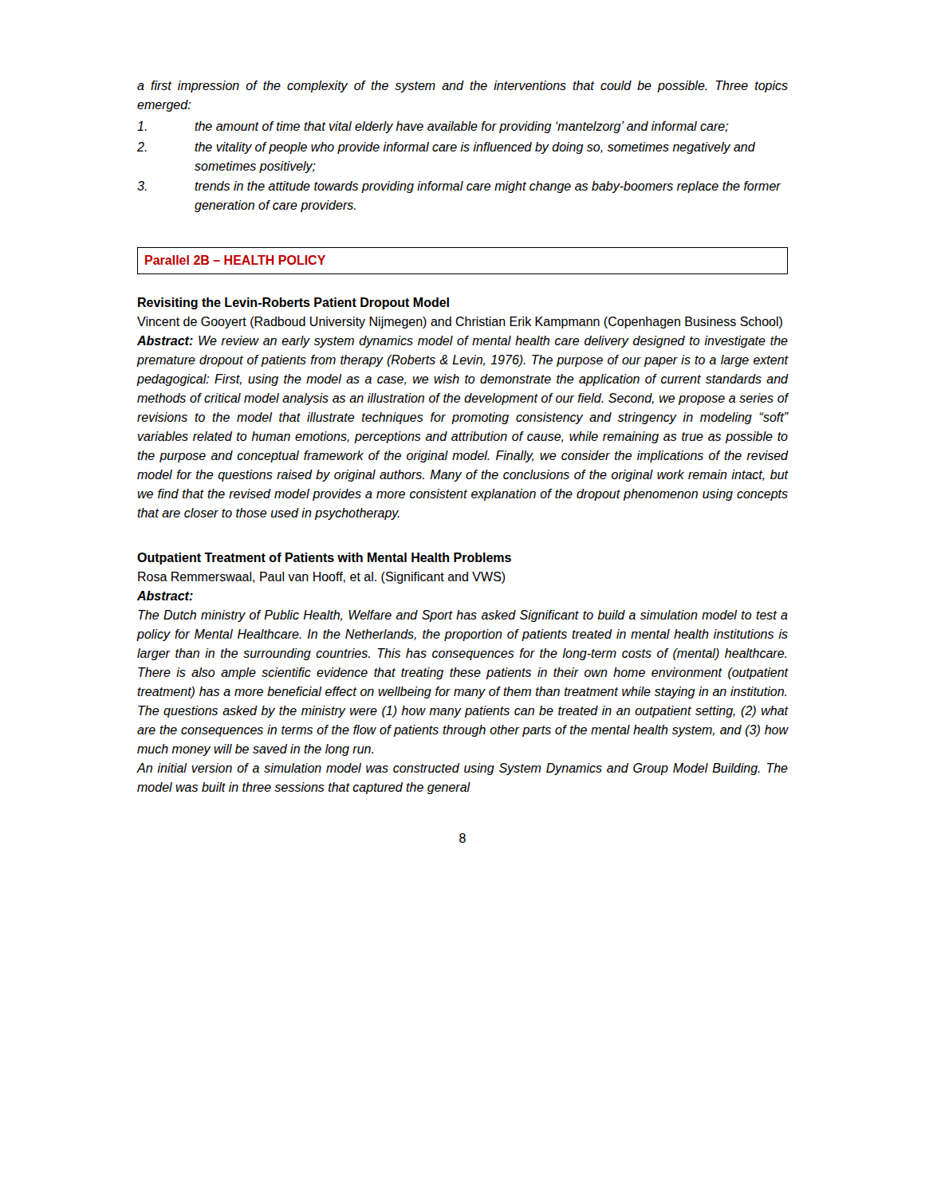a first impression of the complexity of the system and the interventions that could be possible. Three topics emerged:
the amount of time that vital elderly have available for providing ‘mantelzorg’ and informal care;
the vitality of people who provide informal care is influenced by doing so, sometimes negatively and sometimes positively;
trends in the attitude towards providing informal care might change as baby-boomers replace the former generation of care providers.
Parallel 2B – HEALTH POLICY
Revisiting the Levin-Roberts Patient Dropout Model
Vincent de Gooyert (Radboud University Nijmegen) and Christian Erik Kampmann (Copenhagen Business School)
Abstract: We review an early system dynamics model of mental health care delivery designed to investigate the premature dropout of patients from therapy (Roberts & Levin, 1976). The purpose of our paper is to a large extent pedagogical: First, using the model as a case, we wish to demonstrate the application of current standards and methods of critical model analysis as an illustration of the development of our field. Second, we propose a series of revisions to the model that illustrate techniques for promoting consistency and stringency in modeling “soft” variables related to human emotions, perceptions and attribution of cause, while remaining as true as possible to the purpose and conceptual framework of the original model. Finally, we consider the implications of the revised model for the questions raised by original authors. Many of the conclusions of the original work remain intact, but we find that the revised model provides a more consistent explanation of the dropout phenomenon using concepts that are closer to those used in psychotherapy.
Outpatient Treatment of Patients with Mental Health Problems
Rosa Remmerswaal, Paul van Hooff, et al. (Significant and VWS)
Abstract:
The Dutch ministry of Public Health, Welfare and Sport has asked Significant to build a simulation model to test a policy for Mental Healthcare. In the Netherlands, the proportion of patients treated in mental health institutions is larger than in the surrounding countries. This has consequences for the long-term costs of (mental) healthcare. There is also ample scientific evidence that treating these patients in their own home environment (outpatient treatment) has a more beneficial effect on wellbeing for many of them than treatment while staying in an institution. The questions asked by the ministry were (1) how many patients can be treated in an outpatient setting, (2) what are the consequences in terms of the flow of patients through other parts of the mental health system, and (3) how much money will be saved in the long run.
An initial version of a simulation model was constructed using System Dynamics and Group Model Building. The model was built in three sessions that captured the general
8